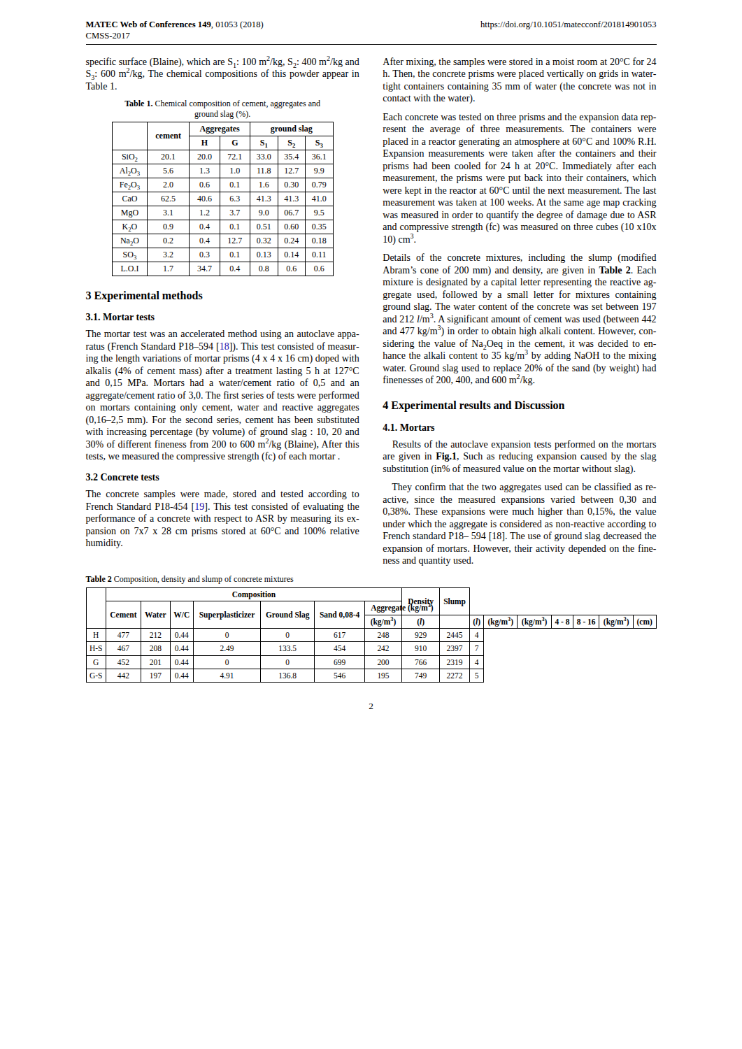MATEC Web of Conferences 149, 01053 (2018)
CMSS-2017
https://doi.org/10.1051/matecconf/201814901053
specific surface (Blaine), which are S1: 100 m2/kg, S2: 400 m2/kg and S3: 600 m2/kg, The chemical compositions of this powder appear in Table 1.
Table 1. Chemical composition of cement, aggregates and ground slag (%).
| | cement | Aggregates | ground slag |
| --- | --- | --- | --- |
| H | G | S 1 | S 2 | S 3 |
| SiO 2 | 20.1 | 20.0 | 72.1 | 33.0 | 35.4 | 36.1 |
| Al 2 O 3 | 5.6 | 1.3 | 1.0 | 11.8 | 12.7 | 9.9 |
| Fe 2 O 3 | 2.0 | 0.6 | 0.1 | 1.6 | 0.30 | 0.79 |
| CaO | 62.5 | 40.6 | 6.3 | 41.3 | 41.3 | 41.0 |
| MgO | 3.1 | 1.2 | 3.7 | 9.0 | 06.7 | 9.5 |
| K 2 O | 0.9 | 0.4 | 0.1 | 0.51 | 0.60 | 0.35 |
| Na 2 O | 0.2 | 0.4 | 12.7 | 0.32 | 0.24 | 0.18 |
| SO 3 | 3.2 | 0.3 | 0.1 | 0.13 | 0.14 | 0.11 |
| L.O.I | 1.7 | 34.7 | 0.4 | 0.8 | 0.6 | 0.6 |
3 Experimental methods
3.1. Mortar tests
The mortar test was an accelerated method using an autoclave apparatus (French Standard P18–594 [18]). This test consisted of measuring the length variations of mortar prisms (4 x 4 x 16 cm) doped with alkalis (4% of cement mass) after a treatment lasting 5 h at 127°C and 0,15 MPa. Mortars had a water/cement ratio of 0,5 and an aggregate/cement ratio of 3,0. The first series of tests were performed on mortars containing only cement, water and reactive aggregates (0,16–2,5 mm). For the second series, cement has been substituted with increasing percentage (by volume) of ground slag : 10, 20 and 30% of different fineness from 200 to 600 m2/kg (Blaine), After this tests, we measured the compressive strength (fc) of each mortar .
3.2 Concrete tests
The concrete samples were made, stored and tested according to French Standard P18-454 [19]. This test consisted of evaluating the performance of a concrete with respect to ASR by measuring its expansion on 7x7 x 28 cm prisms stored at 60°C and 100% relative humidity.
After mixing, the samples were stored in a moist room at 20°C for 24 h. Then, the concrete prisms were placed vertically on grids in watertight containers containing 35 mm of water (the concrete was not in contact with the water).
Each concrete was tested on three prisms and the expansion data represent the average of three measurements. The containers were placed in a reactor generating an atmosphere at 60°C and 100% R.H. Expansion measurements were taken after the containers and their prisms had been cooled for 24 h at 20°C. Immediately after each measurement, the prisms were put back into their containers, which were kept in the reactor at 60°C until the next measurement. The last measurement was taken at 100 weeks. At the same age map cracking was measured in order to quantify the degree of damage due to ASR and compressive strength (fc) was measured on three cubes (10 x10x 10) cm3.
Details of the concrete mixtures, including the slump (modified Abram’s cone of 200 mm) and density, are given in Table 2. Each mixture is designated by a capital letter representing the reactive aggregate used, followed by a small letter for mixtures containing ground slag. The water content of the concrete was set between 197 and 212 l/m3. A significant amount of cement was used (between 442 and 477 kg/m3) in order to obtain high alkali content. However, considering the value of Na2Oeq in the cement, it was decided to enhance the alkali content to 35 kg/m3 by adding NaOH to the mixing water. Ground slag used to replace 20% of the sand (by weight) had finenesses of 200, 400, and 600 m2/kg.
4 Experimental results and Discussion
4.1. Mortars
Results of the autoclave expansion tests performed on the mortars are given in Fig.1, Such as reducing expansion caused by the slag substitution (in% of measured value on the mortar without slag).
They confirm that the two aggregates used can be classified as reactive, since the measured expansions varied between 0,30 and 0,38%. These expansions were much higher than 0,15%, the value under which the aggregate is considered as non-reactive according to French standard P18– 594 [18]. The use of ground slag decreased the expansion of mortars. However, their activity depended on the fineness and quantity used.
Table 2 Composition, density and slump of concrete mixtures
| | Composition | Density | Slump |
| --- | --- | --- | --- |
| Cement | Water | W/C | Superplasticizer | Ground Slag | Sand 0,08-4 | Aggregate (kg/m 3 ) |
| (kg/m 3 ) | ( l ) | | ( l ) | (kg/m 3 ) | (kg/m 3 ) | 4 - 8 | 8 - 16 | (kg/m 3 ) | (cm) |
| H | 477 | 212 | 0.44 | 0 | 0 | 617 | 248 | 929 | 2445 | 4 |
| H-S | 467 | 208 | 0.44 | 2.49 | 133.5 | 454 | 242 | 910 | 2397 | 7 |
| G | 452 | 201 | 0.44 | 0 | 0 | 699 | 200 | 766 | 2319 | 4 |
| G-S | 442 | 197 | 0.44 | 4.91 | 136.8 | 546 | 195 | 749 | 2272 | 5 |
2